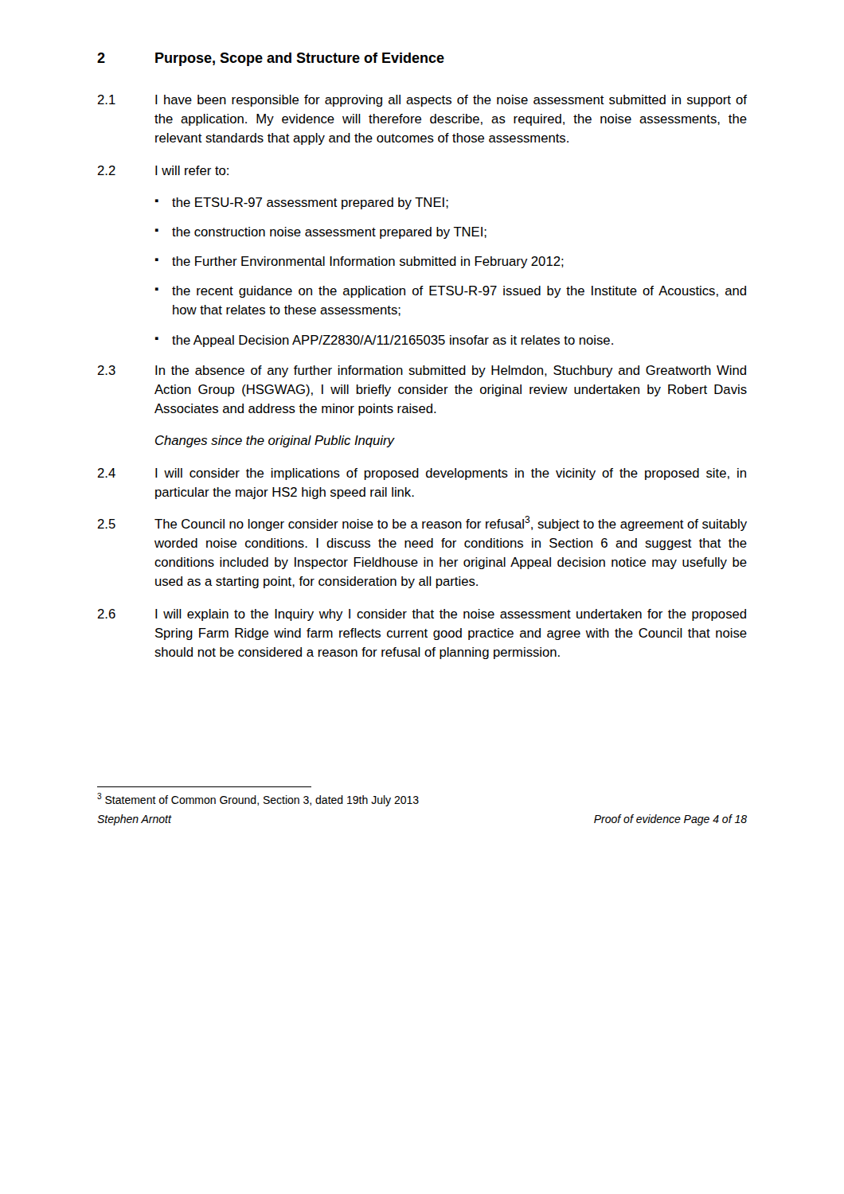2 Purpose, Scope and Structure of Evidence
2.1 I have been responsible for approving all aspects of the noise assessment submitted in support of the application. My evidence will therefore describe, as required, the noise assessments, the relevant standards that apply and the outcomes of those assessments.
2.2 I will refer to:
the ETSU-R-97 assessment prepared by TNEI;
the construction noise assessment prepared by TNEI;
the Further Environmental Information submitted in February 2012;
the recent guidance on the application of ETSU-R-97 issued by the Institute of Acoustics, and how that relates to these assessments;
the Appeal Decision APP/Z2830/A/11/2165035 insofar as it relates to noise.
2.3 In the absence of any further information submitted by Helmdon, Stuchbury and Greatworth Wind Action Group (HSGWAG), I will briefly consider the original review undertaken by Robert Davis Associates and address the minor points raised.
Changes since the original Public Inquiry
2.4 I will consider the implications of proposed developments in the vicinity of the proposed site, in particular the major HS2 high speed rail link.
2.5 The Council no longer consider noise to be a reason for refusal3, subject to the agreement of suitably worded noise conditions. I discuss the need for conditions in Section 6 and suggest that the conditions included by Inspector Fieldhouse in her original Appeal decision notice may usefully be used as a starting point, for consideration by all parties.
2.6 I will explain to the Inquiry why I consider that the noise assessment undertaken for the proposed Spring Farm Ridge wind farm reflects current good practice and agree with the Council that noise should not be considered a reason for refusal of planning permission.
3 Statement of Common Ground, Section 3, dated 19th July 2013
Stephen Arnott Proof of evidence Page 4 of 18